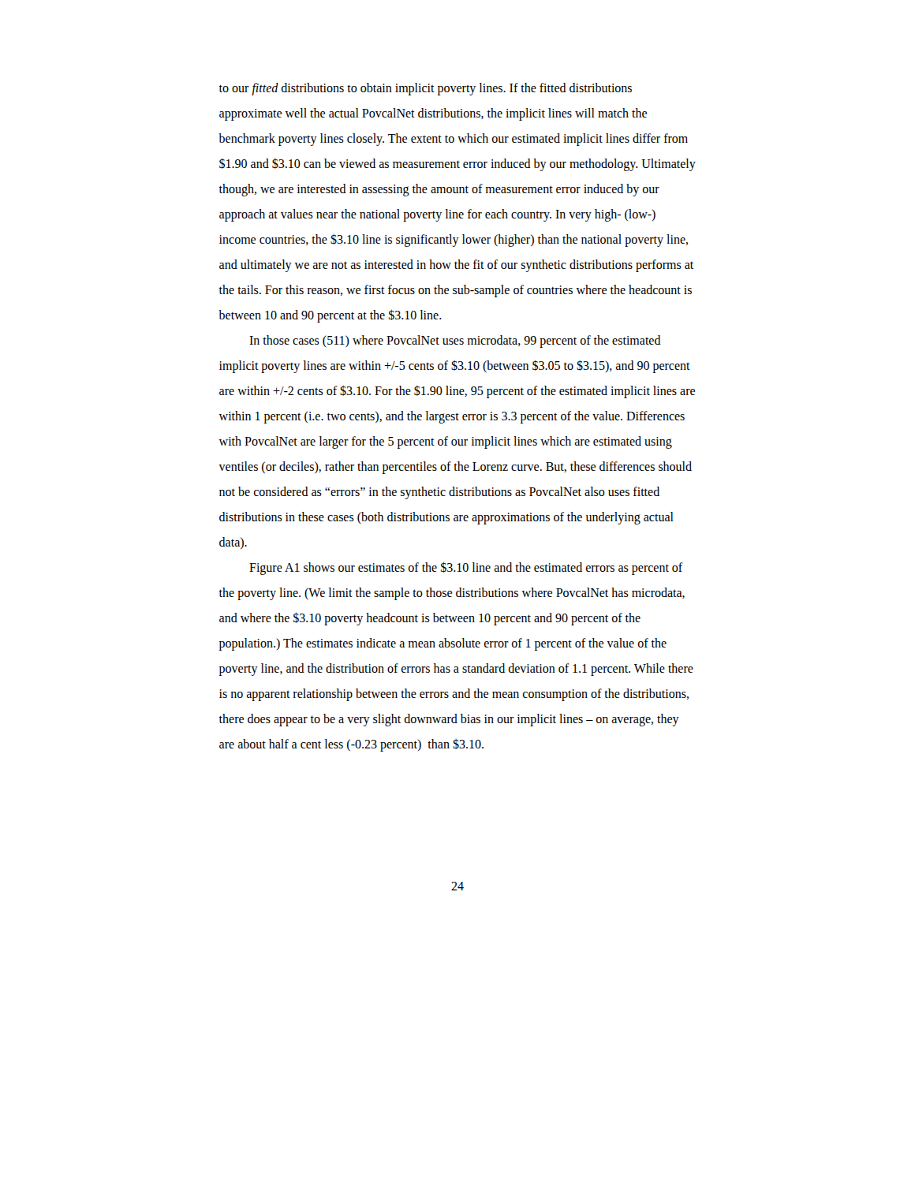to our fitted distributions to obtain implicit poverty lines. If the fitted distributions approximate well the actual PovcalNet distributions, the implicit lines will match the benchmark poverty lines closely. The extent to which our estimated implicit lines differ from $1.90 and $3.10 can be viewed as measurement error induced by our methodology. Ultimately though, we are interested in assessing the amount of measurement error induced by our approach at values near the national poverty line for each country. In very high- (low-) income countries, the $3.10 line is significantly lower (higher) than the national poverty line, and ultimately we are not as interested in how the fit of our synthetic distributions performs at the tails. For this reason, we first focus on the sub-sample of countries where the headcount is between 10 and 90 percent at the $3.10 line.
In those cases (511) where PovcalNet uses microdata, 99 percent of the estimated implicit poverty lines are within +/-5 cents of $3.10 (between $3.05 to $3.15), and 90 percent are within +/-2 cents of $3.10. For the $1.90 line, 95 percent of the estimated implicit lines are within 1 percent (i.e. two cents), and the largest error is 3.3 percent of the value. Differences with PovcalNet are larger for the 5 percent of our implicit lines which are estimated using ventiles (or deciles), rather than percentiles of the Lorenz curve. But, these differences should not be considered as “errors” in the synthetic distributions as PovcalNet also uses fitted distributions in these cases (both distributions are approximations of the underlying actual data).
Figure A1 shows our estimates of the $3.10 line and the estimated errors as percent of the poverty line. (We limit the sample to those distributions where PovcalNet has microdata, and where the $3.10 poverty headcount is between 10 percent and 90 percent of the population.) The estimates indicate a mean absolute error of 1 percent of the value of the poverty line, and the distribution of errors has a standard deviation of 1.1 percent. While there is no apparent relationship between the errors and the mean consumption of the distributions, there does appear to be a very slight downward bias in our implicit lines – on average, they are about half a cent less (-0.23 percent) than $3.10.
24